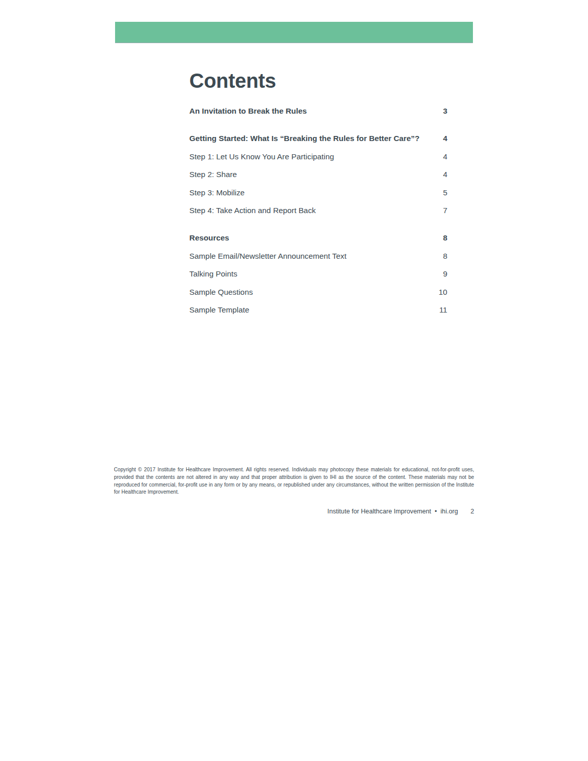Contents
| An Invitation to Break the Rules | 3 |
| Getting Started: What Is “Breaking the Rules for Better Care”? | 4 |
| Step 1: Let Us Know You Are Participating | 4 |
| Step 2: Share | 4 |
| Step 3: Mobilize | 5 |
| Step 4: Take Action and Report Back | 7 |
| Resources | 8 |
| Sample Email/Newsletter Announcement Text | 8 |
| Talking Points | 9 |
| Sample Questions | 10 |
| Sample Template | 11 |
Copyright © 2017 Institute for Healthcare Improvement. All rights reserved. Individuals may photocopy these materials for educational, not-for-profit uses, provided that the contents are not altered in any way and that proper attribution is given to IHI as the source of the content. These materials may not be reproduced for commercial, for-profit use in any form or by any means, or republished under any circumstances, without the written permission of the Institute for Healthcare Improvement.
Institute for Healthcare Improvement • ihi.org 2